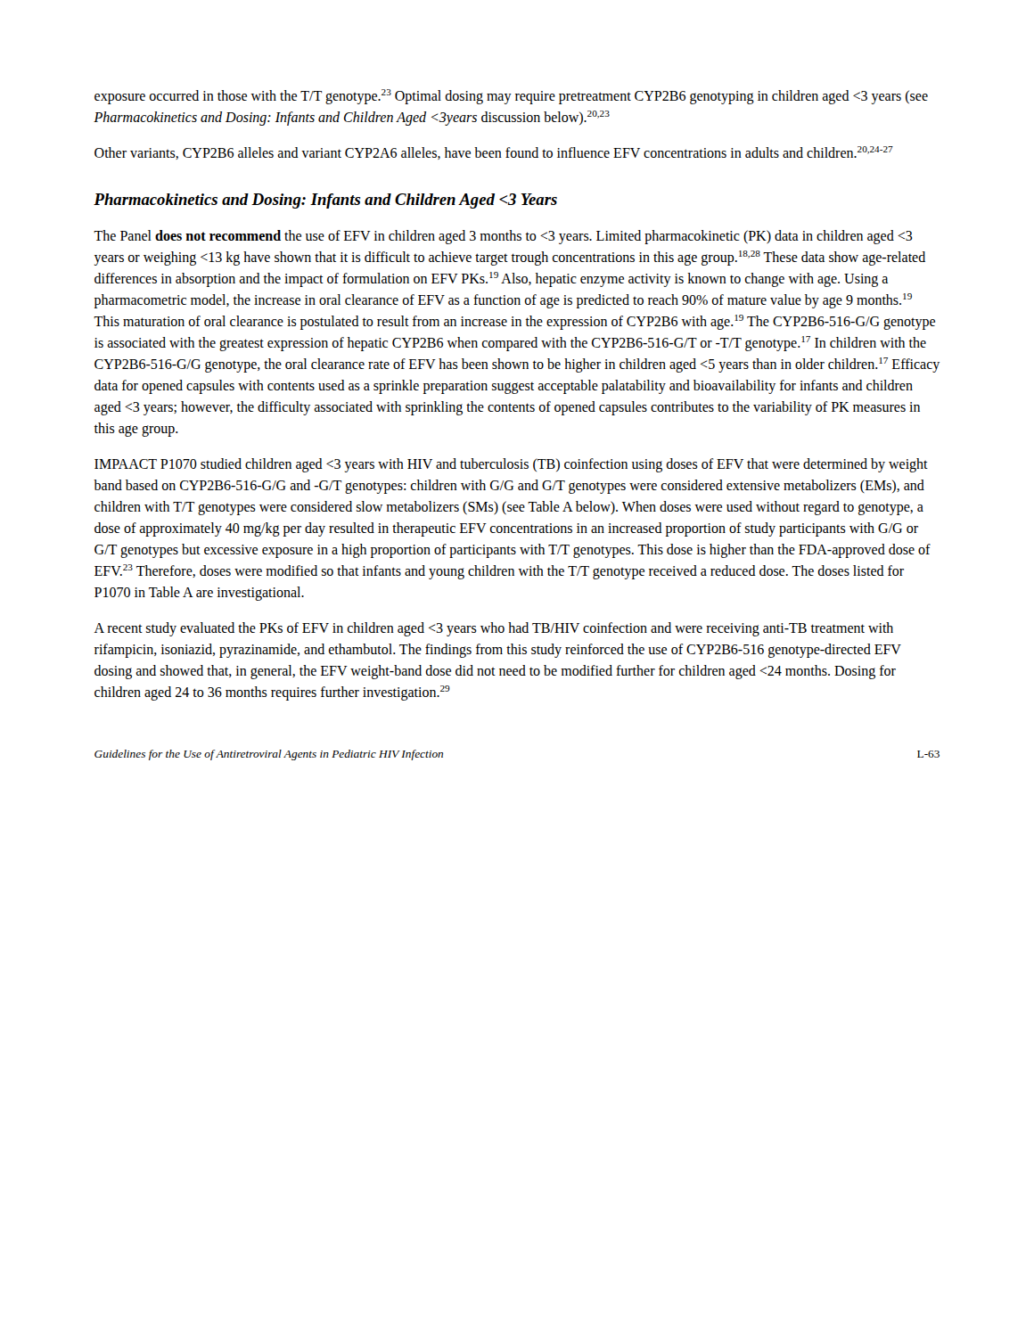exposure occurred in those with the T/T genotype.23 Optimal dosing may require pretreatment CYP2B6 genotyping in children aged <3 years (see Pharmacokinetics and Dosing: Infants and Children Aged <3years discussion below).20,23
Other variants, CYP2B6 alleles and variant CYP2A6 alleles, have been found to influence EFV concentrations in adults and children.20,24-27
Pharmacokinetics and Dosing: Infants and Children Aged <3 Years
The Panel does not recommend the use of EFV in children aged 3 months to <3 years. Limited pharmacokinetic (PK) data in children aged <3 years or weighing <13 kg have shown that it is difficult to achieve target trough concentrations in this age group.18,28 These data show age-related differences in absorption and the impact of formulation on EFV PKs.19 Also, hepatic enzyme activity is known to change with age. Using a pharmacometric model, the increase in oral clearance of EFV as a function of age is predicted to reach 90% of mature value by age 9 months.19 This maturation of oral clearance is postulated to result from an increase in the expression of CYP2B6 with age.19 The CYP2B6-516-G/G genotype is associated with the greatest expression of hepatic CYP2B6 when compared with the CYP2B6-516-G/T or -T/T genotype.17 In children with the CYP2B6-516-G/G genotype, the oral clearance rate of EFV has been shown to be higher in children aged <5 years than in older children.17 Efficacy data for opened capsules with contents used as a sprinkle preparation suggest acceptable palatability and bioavailability for infants and children aged <3 years; however, the difficulty associated with sprinkling the contents of opened capsules contributes to the variability of PK measures in this age group.
IMPAACT P1070 studied children aged <3 years with HIV and tuberculosis (TB) coinfection using doses of EFV that were determined by weight band based on CYP2B6-516-G/G and -G/T genotypes: children with G/G and G/T genotypes were considered extensive metabolizers (EMs), and children with T/T genotypes were considered slow metabolizers (SMs) (see Table A below). When doses were used without regard to genotype, a dose of approximately 40 mg/kg per day resulted in therapeutic EFV concentrations in an increased proportion of study participants with G/G or G/T genotypes but excessive exposure in a high proportion of participants with T/T genotypes. This dose is higher than the FDA-approved dose of EFV.23 Therefore, doses were modified so that infants and young children with the T/T genotype received a reduced dose. The doses listed for P1070 in Table A are investigational.
A recent study evaluated the PKs of EFV in children aged <3 years who had TB/HIV coinfection and were receiving anti-TB treatment with rifampicin, isoniazid, pyrazinamide, and ethambutol. The findings from this study reinforced the use of CYP2B6-516 genotype-directed EFV dosing and showed that, in general, the EFV weight-band dose did not need to be modified further for children aged <24 months. Dosing for children aged 24 to 36 months requires further investigation.29
Guidelines for the Use of Antiretroviral Agents in Pediatric HIV Infection L-63